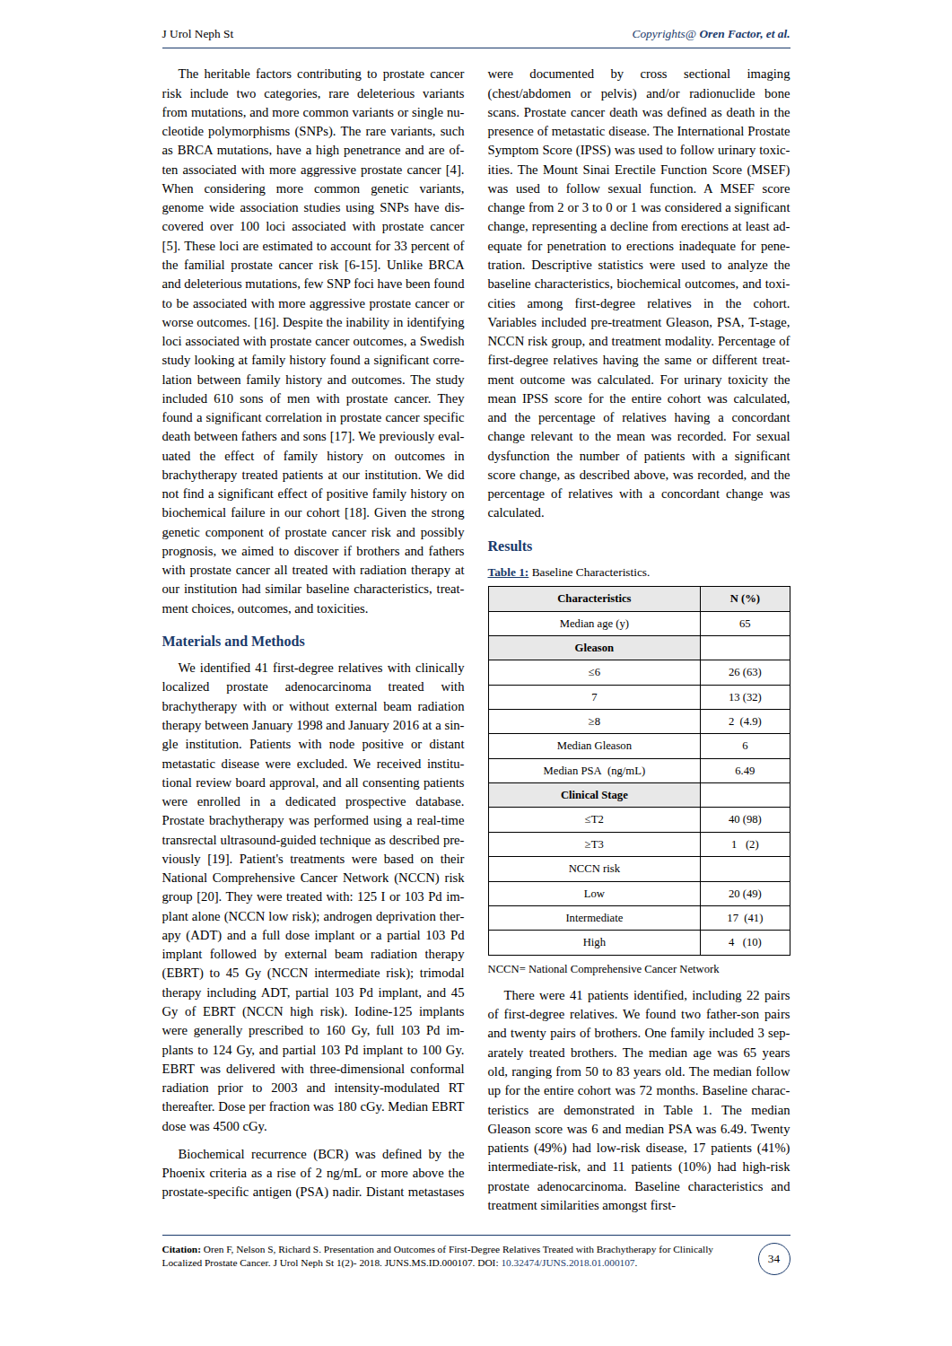J Urol Neph St
Copyrights@ Oren Factor, et al.
The heritable factors contributing to prostate cancer risk include two categories, rare deleterious variants from mutations, and more common variants or single nucleotide polymorphisms (SNPs). The rare variants, such as BRCA mutations, have a high penetrance and are often associated with more aggressive prostate cancer [4]. When considering more common genetic variants, genome wide association studies using SNPs have discovered over 100 loci associated with prostate cancer [5]. These loci are estimated to account for 33 percent of the familial prostate cancer risk [6-15]. Unlike BRCA and deleterious mutations, few SNP foci have been found to be associated with more aggressive prostate cancer or worse outcomes. [16]. Despite the inability in identifying loci associated with prostate cancer outcomes, a Swedish study looking at family history found a significant correlation between family history and outcomes. The study included 610 sons of men with prostate cancer. They found a significant correlation in prostate cancer specific death between fathers and sons [17]. We previously evaluated the effect of family history on outcomes in brachytherapy treated patients at our institution. We did not find a significant effect of positive family history on biochemical failure in our cohort [18]. Given the strong genetic component of prostate cancer risk and possibly prognosis, we aimed to discover if brothers and fathers with prostate cancer all treated with radiation therapy at our institution had similar baseline characteristics, treatment choices, outcomes, and toxicities.
Materials and Methods
We identified 41 first-degree relatives with clinically localized prostate adenocarcinoma treated with brachytherapy with or without external beam radiation therapy between January 1998 and January 2016 at a single institution. Patients with node positive or distant metastatic disease were excluded. We received institutional review board approval, and all consenting patients were enrolled in a dedicated prospective database. Prostate brachytherapy was performed using a real-time transrectal ultrasound-guided technique as described previously [19]. Patient's treatments were based on their National Comprehensive Cancer Network (NCCN) risk group [20]. They were treated with: 125 I or 103 Pd implant alone (NCCN low risk); androgen deprivation therapy (ADT) and a full dose implant or a partial 103 Pd implant followed by external beam radiation therapy (EBRT) to 45 Gy (NCCN intermediate risk); trimodal therapy including ADT, partial 103 Pd implant, and 45 Gy of EBRT (NCCN high risk). Iodine-125 implants were generally prescribed to 160 Gy, full 103 Pd implants to 124 Gy, and partial 103 Pd implant to 100 Gy. EBRT was delivered with three-dimensional conformal radiation prior to 2003 and intensity-modulated RT thereafter. Dose per fraction was 180 cGy. Median EBRT dose was 4500 cGy.
Biochemical recurrence (BCR) was defined by the Phoenix criteria as a rise of 2 ng/mL or more above the prostate-specific antigen (PSA) nadir. Distant metastases were documented by cross sectional imaging (chest/abdomen or pelvis) and/or radionuclide bone scans. Prostate cancer death was defined as death in the presence of metastatic disease. The International Prostate Symptom Score (IPSS) was used to follow urinary toxicities. The Mount Sinai Erectile Function Score (MSEF) was used to follow sexual function. A MSEF score change from 2 or 3 to 0 or 1 was considered a significant change, representing a decline from erections at least adequate for penetration to erections inadequate for penetration. Descriptive statistics were used to analyze the baseline characteristics, biochemical outcomes, and toxicities among first-degree relatives in the cohort. Variables included pre-treatment Gleason, PSA, T-stage, NCCN risk group, and treatment modality. Percentage of first-degree relatives having the same or different treatment outcome was calculated. For urinary toxicity the mean IPSS score for the entire cohort was calculated, and the percentage of relatives having a concordant change relevant to the mean was recorded. For sexual dysfunction the number of patients with a significant score change, as described above, was recorded, and the percentage of relatives with a concordant change was calculated.
Results
Table 1: Baseline Characteristics.
| Characteristics | N (%) |
| --- | --- |
| Median age (y) | 65 |
| Gleason | |
| ≤6 | 26 (63) |
| 7 | 13 (32) |
| ≥8 | 2 (4.9) |
| Median Gleason | 6 |
| Median PSA (ng/mL) | 6.49 |
| Clinical Stage | |
| ≤T2 | 40 (98) |
| ≥T3 | 1 (2) |
| NCCN risk | |
| Low | 20 (49) |
| Intermediate | 17 (41) |
| High | 4 (10) |
NCCN= National Comprehensive Cancer Network
There were 41 patients identified, including 22 pairs of first-degree relatives. We found two father-son pairs and twenty pairs of brothers. One family included 3 separately treated brothers. The median age was 65 years old, ranging from 50 to 83 years old. The median follow up for the entire cohort was 72 months. Baseline characteristics are demonstrated in Table 1. The median Gleason score was 6 and median PSA was 6.49. Twenty patients (49%) had low-risk disease, 17 patients (41%) intermediate-risk, and 11 patients (10%) had high-risk prostate adenocarcinoma. Baseline characteristics and treatment similarities amongst first-
Citation: Oren F, Nelson S, Richard S. Presentation and Outcomes of First-Degree Relatives Treated with Brachytherapy for Clinically Localized Prostate Cancer. J Urol Neph St 1(2)- 2018. JUNS.MS.ID.000107. DOI: 10.32474/JUNS.2018.01.000107.
34